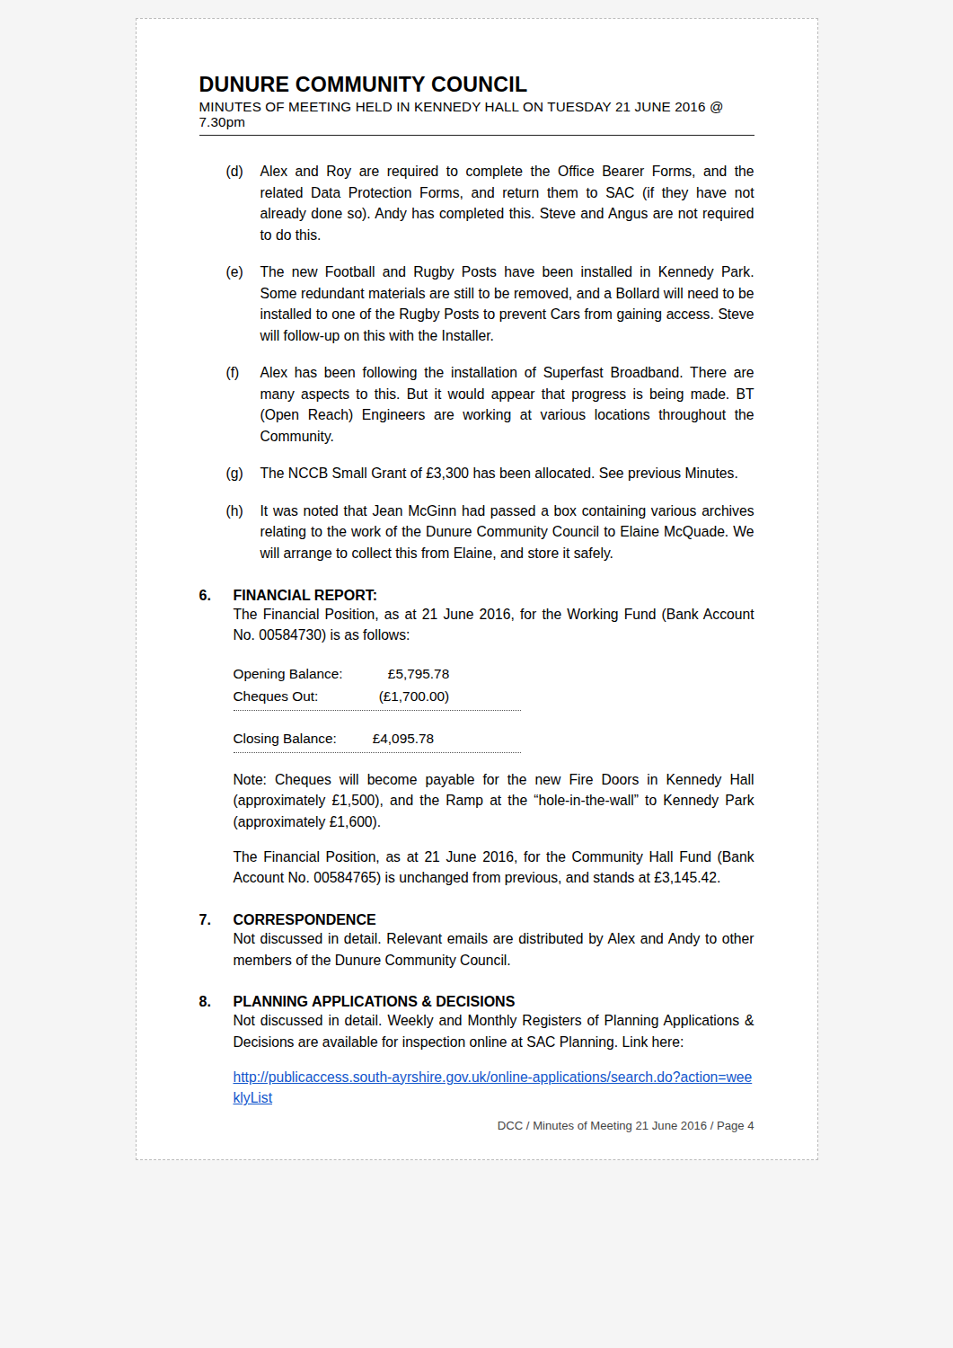DUNURE COMMUNITY COUNCIL
MINUTES OF MEETING HELD IN KENNEDY HALL ON TUESDAY 21 JUNE 2016 @ 7.30pm
(d) Alex and Roy are required to complete the Office Bearer Forms, and the related Data Protection Forms, and return them to SAC (if they have not already done so). Andy has completed this. Steve and Angus are not required to do this.
(e) The new Football and Rugby Posts have been installed in Kennedy Park. Some redundant materials are still to be removed, and a Bollard will need to be installed to one of the Rugby Posts to prevent Cars from gaining access. Steve will follow-up on this with the Installer.
(f) Alex has been following the installation of Superfast Broadband. There are many aspects to this. But it would appear that progress is being made. BT (Open Reach) Engineers are working at various locations throughout the Community.
(g) The NCCB Small Grant of £3,300 has been allocated. See previous Minutes.
(h) It was noted that Jean McGinn had passed a box containing various archives relating to the work of the Dunure Community Council to Elaine McQuade. We will arrange to collect this from Elaine, and store it safely.
6. FINANCIAL REPORT:
The Financial Position, as at 21 June 2016, for the Working Fund (Bank Account No. 00584730) is as follows:
| Opening Balance: | £5,795.78 |
| Cheques Out: | (£1,700.00) |
| Closing Balance: | £4,095.78 |
Note: Cheques will become payable for the new Fire Doors in Kennedy Hall (approximately £1,500), and the Ramp at the “hole-in-the-wall” to Kennedy Park (approximately £1,600).
The Financial Position, as at 21 June 2016, for the Community Hall Fund (Bank Account No. 00584765) is unchanged from previous, and stands at £3,145.42.
7. CORRESPONDENCE
Not discussed in detail. Relevant emails are distributed by Alex and Andy to other members of the Dunure Community Council.
8. PLANNING APPLICATIONS & DECISIONS
Not discussed in detail. Weekly and Monthly Registers of Planning Applications & Decisions are available for inspection online at SAC Planning. Link here:
http://publicaccess.south-ayrshire.gov.uk/online-applications/search.do?action=weeklyList
DCC / Minutes of Meeting 21 June 2016 / Page 4